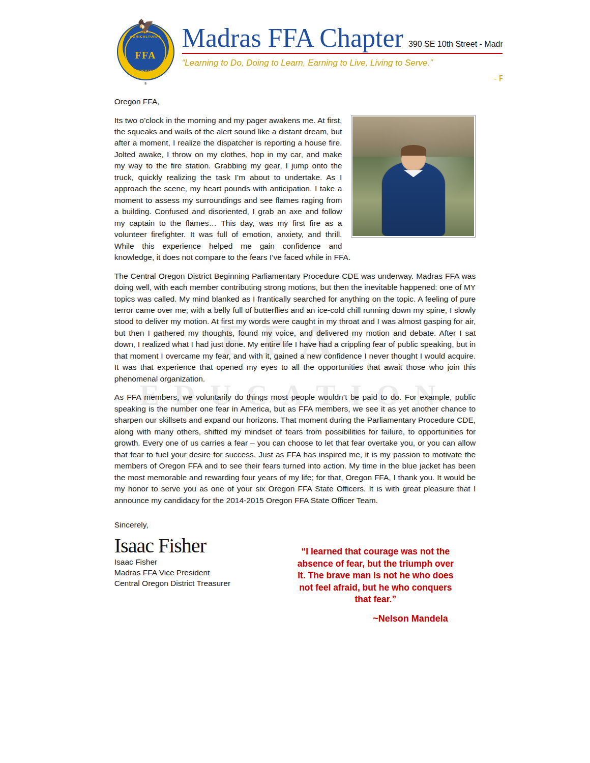FFA®
EDUCATION
Agricultural
🦅
FFA
Education
®
Madras FFA Chapter 390 SE 10th Street - Madras, OR 97741
“Learning to Do, Doing to Learn, Earning to Live, Living to Serve.”
- FFA Motto
Oregon FFA,
Its two o’clock in the morning and my pager awakens me. At first, the squeaks and wails of the alert sound like a distant dream, but after a moment, I realize the dispatcher is reporting a house fire. Jolted awake, I throw on my clothes, hop in my car, and make my way to the fire station. Grabbing my gear, I jump onto the truck, quickly realizing the task I’m about to undertake. As I approach the scene, my heart pounds with anticipation. I take a moment to assess my surroundings and see flames raging from a building. Confused and disoriented, I grab an axe and follow my captain to the flames… This day, was my first fire as a volunteer firefighter. It was full of emotion, anxiety, and thrill. While this experience helped me gain confidence and knowledge, it does not compare to the fears I’ve faced while in FFA.
The Central Oregon District Beginning Parliamentary Procedure CDE was underway. Madras FFA was doing well, with each member contributing strong motions, but then the inevitable happened: one of MY topics was called. My mind blanked as I frantically searched for anything on the topic. A feeling of pure terror came over me; with a belly full of butterflies and an ice-cold chill running down my spine, I slowly stood to deliver my motion. At first my words were caught in my throat and I was almost gasping for air, but then I gathered my thoughts, found my voice, and delivered my motion and debate. After I sat down, I realized what I had just done. My entire life I have had a crippling fear of public speaking, but in that moment I overcame my fear, and with it, gained a new confidence I never thought I would acquire. It was that experience that opened my eyes to all the opportunities that await those who join this phenomenal organization.
As FFA members, we voluntarily do things most people wouldn’t be paid to do. For example, public speaking is the number one fear in America, but as FFA members, we see it as yet another chance to sharpen our skillsets and expand our horizons. That moment during the Parliamentary Procedure CDE, along with many others, shifted my mindset of fears from possibilities for failure, to opportunities for growth. Every one of us carries a fear – you can choose to let that fear overtake you, or you can allow that fear to fuel your desire for success. Just as FFA has inspired me, it is my passion to motivate the members of Oregon FFA and to see their fears turned into action. My time in the blue jacket has been the most memorable and rewarding four years of my life; for that, Oregon FFA, I thank you. It would be my honor to serve you as one of your six Oregon FFA State Officers. It is with great pleasure that I announce my candidacy for the 2014-2015 Oregon FFA State Officer Team.
Sincerely,
Isaac Fisher
Isaac Fisher
Madras FFA Vice President
Central Oregon District Treasurer
“I learned that courage was not the absence of fear, but the triumph over it. The brave man is not he who does not feel afraid, but he who conquers that fear.”
~Nelson Mandela